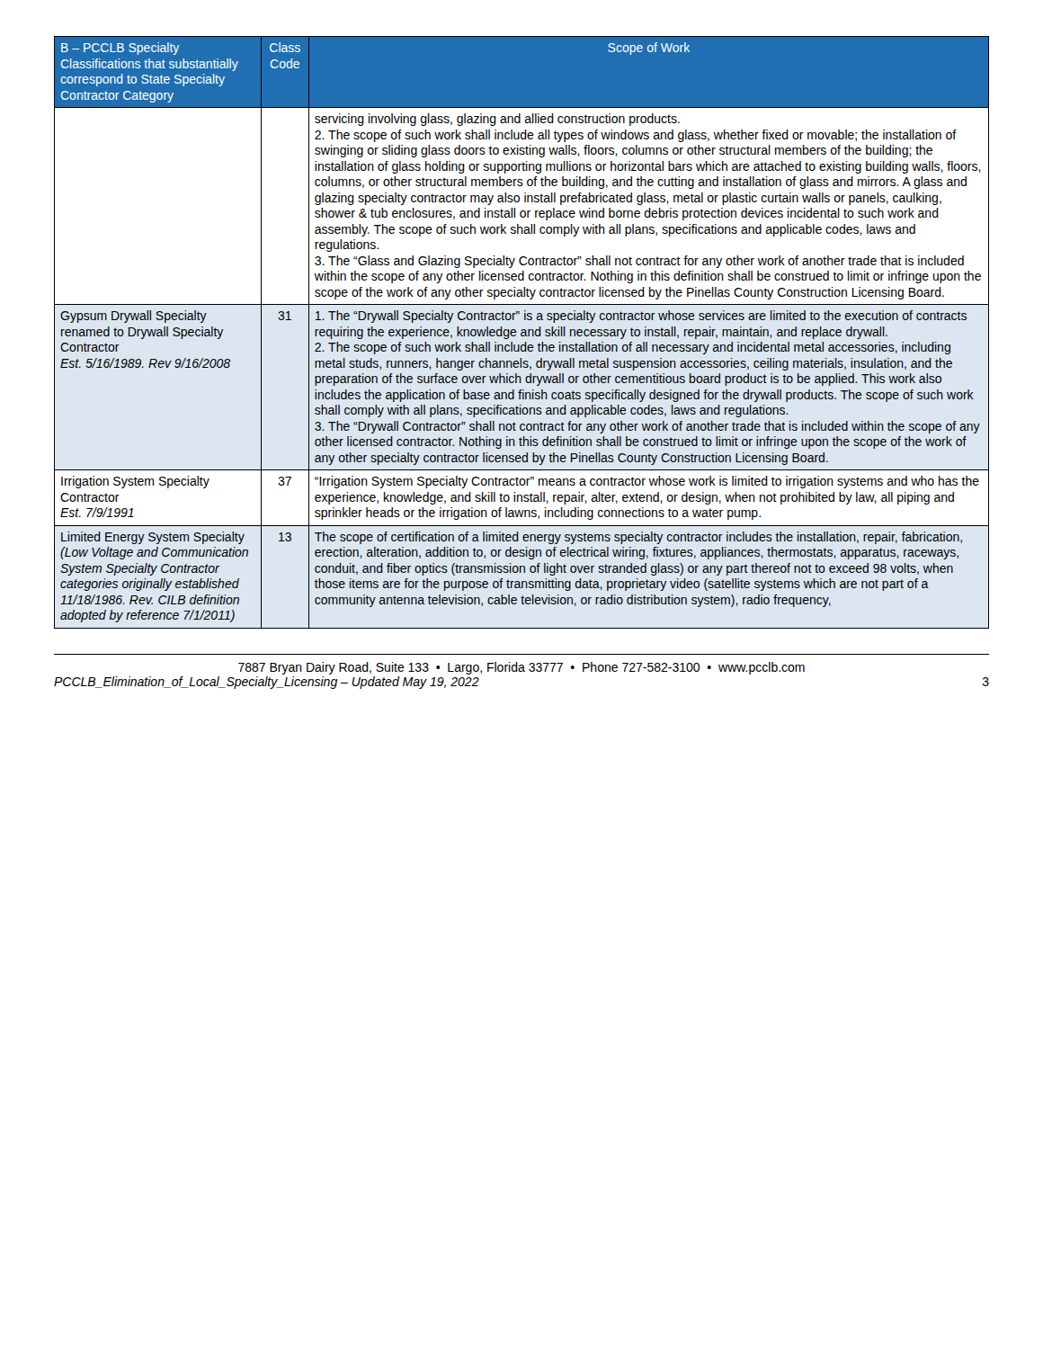| B – PCCLB Specialty Classifications that substantially correspond to State Specialty Contractor Category | Class Code | Scope of Work |
| --- | --- | --- |
| | | servicing involving glass, glazing and allied construction products. 2. The scope of such work shall include all types of windows and glass, whether fixed or movable; the installation of swinging or sliding glass doors to existing walls, floors, columns or other structural members of the building; the installation of glass holding or supporting mullions or horizontal bars which are attached to existing building walls, floors, columns, or other structural members of the building, and the cutting and installation of glass and mirrors. A glass and glazing specialty contractor may also install prefabricated glass, metal or plastic curtain walls or panels, caulking, shower & tub enclosures, and install or replace wind borne debris protection devices incidental to such work and assembly. The scope of such work shall comply with all plans, specifications and applicable codes, laws and regulations. 3. The “Glass and Glazing Specialty Contractor” shall not contract for any other work of another trade that is included within the scope of any other licensed contractor. Nothing in this definition shall be construed to limit or infringe upon the scope of the work of any other specialty contractor licensed by the Pinellas County Construction Licensing Board. |
| Gypsum Drywall Specialty renamed to Drywall Specialty Contractor Est. 5/16/1989. Rev 9/16/2008 | 31 | 1. The “Drywall Specialty Contractor” is a specialty contractor whose services are limited to the execution of contracts requiring the experience, knowledge and skill necessary to install, repair, maintain, and replace drywall. 2. The scope of such work shall include the installation of all necessary and incidental metal accessories, including metal studs, runners, hanger channels, drywall metal suspension accessories, ceiling materials, insulation, and the preparation of the surface over which drywall or other cementitious board product is to be applied. This work also includes the application of base and finish coats specifically designed for the drywall products. The scope of such work shall comply with all plans, specifications and applicable codes, laws and regulations. 3. The “Drywall Contractor” shall not contract for any other work of another trade that is included within the scope of any other licensed contractor. Nothing in this definition shall be construed to limit or infringe upon the scope of the work of any other specialty contractor licensed by the Pinellas County Construction Licensing Board. |
| Irrigation System Specialty Contractor Est. 7/9/1991 | 37 | “Irrigation System Specialty Contractor” means a contractor whose work is limited to irrigation systems and who has the experience, knowledge, and skill to install, repair, alter, extend, or design, when not prohibited by law, all piping and sprinkler heads or the irrigation of lawns, including connections to a water pump. |
| Limited Energy System Specialty (Low Voltage and Communication System Specialty Contractor categories originally established 11/18/1986. Rev. CILB definition adopted by reference 7/1/2011) | 13 | The scope of certification of a limited energy systems specialty contractor includes the installation, repair, fabrication, erection, alteration, addition to, or design of electrical wiring, fixtures, appliances, thermostats, apparatus, raceways, conduit, and fiber optics (transmission of light over stranded glass) or any part thereof not to exceed 98 volts, when those items are for the purpose of transmitting data, proprietary video (satellite systems which are not part of a community antenna television, cable television, or radio distribution system), radio frequency, |
7887 Bryan Dairy Road, Suite 133 • Largo, Florida 33777 • Phone 727-582-3100 • www.pcclb.com
PCCLB_Elimination_of_Local_Specialty_Licensing – Updated May 19, 2022 3